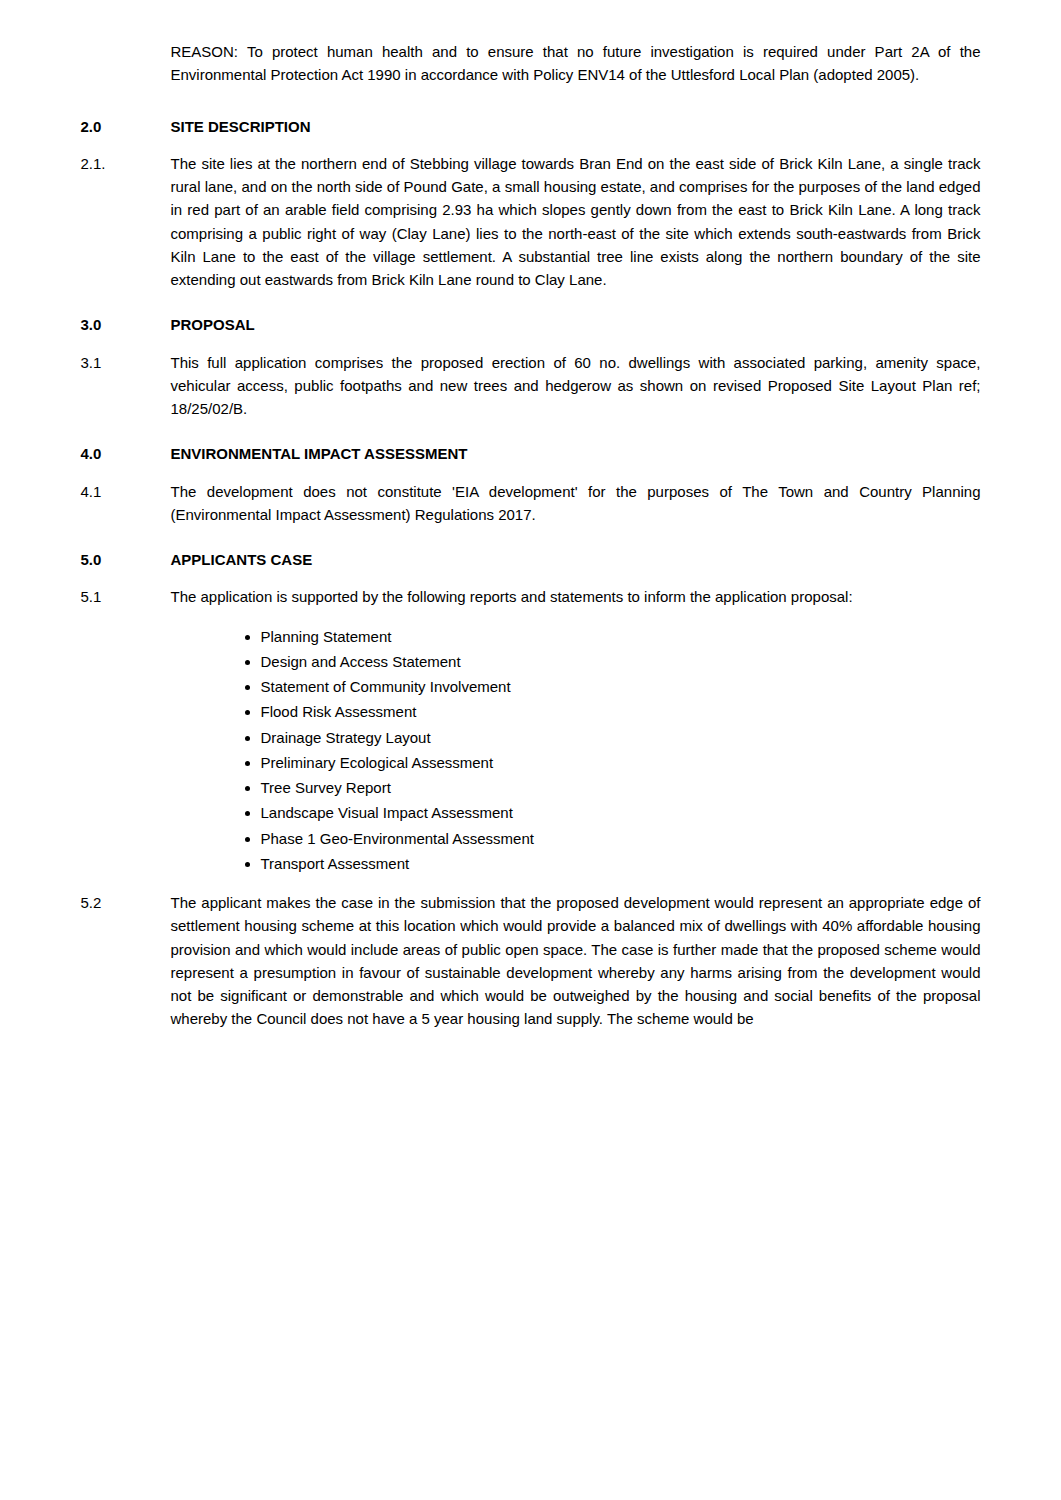REASON: To protect human health and to ensure that no future investigation is required under Part 2A of the Environmental Protection Act 1990 in accordance with Policy ENV14 of the Uttlesford Local Plan (adopted 2005).
2.0 Site Description
2.1. The site lies at the northern end of Stebbing village towards Bran End on the east side of Brick Kiln Lane, a single track rural lane, and on the north side of Pound Gate, a small housing estate, and comprises for the purposes of the land edged in red part of an arable field comprising 2.93 ha which slopes gently down from the east to Brick Kiln Lane. A long track comprising a public right of way (Clay Lane) lies to the north-east of the site which extends south-eastwards from Brick Kiln Lane to the east of the village settlement. A substantial tree line exists along the northern boundary of the site extending out eastwards from Brick Kiln Lane round to Clay Lane.
3.0 Proposal
3.1 This full application comprises the proposed erection of 60 no. dwellings with associated parking, amenity space, vehicular access, public footpaths and new trees and hedgerow as shown on revised Proposed Site Layout Plan ref; 18/25/02/B.
4.0 Environmental Impact Assessment
4.1 The development does not constitute 'EIA development' for the purposes of The Town and Country Planning (Environmental Impact Assessment) Regulations 2017.
5.0 Applicants Case
5.1 The application is supported by the following reports and statements to inform the application proposal:
Planning Statement
Design and Access Statement
Statement of Community Involvement
Flood Risk Assessment
Drainage Strategy Layout
Preliminary Ecological Assessment
Tree Survey Report
Landscape Visual Impact Assessment
Phase 1 Geo-Environmental Assessment
Transport Assessment
5.2 The applicant makes the case in the submission that the proposed development would represent an appropriate edge of settlement housing scheme at this location which would provide a balanced mix of dwellings with 40% affordable housing provision and which would include areas of public open space. The case is further made that the proposed scheme would represent a presumption in favour of sustainable development whereby any harms arising from the development would not be significant or demonstrable and which would be outweighed by the housing and social benefits of the proposal whereby the Council does not have a 5 year housing land supply. The scheme would be